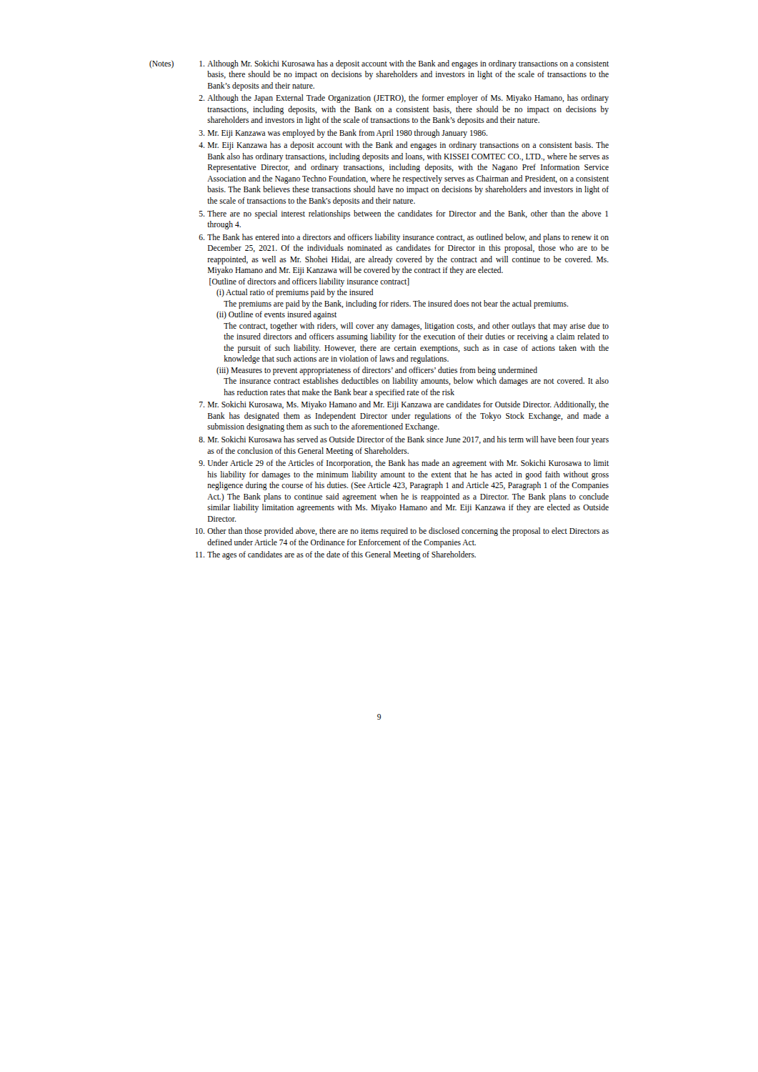(Notes)
1. Although Mr. Sokichi Kurosawa has a deposit account with the Bank and engages in ordinary transactions on a consistent basis, there should be no impact on decisions by shareholders and investors in light of the scale of transactions to the Bank’s deposits and their nature.
2. Although the Japan External Trade Organization (JETRO), the former employer of Ms. Miyako Hamano, has ordinary transactions, including deposits, with the Bank on a consistent basis, there should be no impact on decisions by shareholders and investors in light of the scale of transactions to the Bank’s deposits and their nature.
3. Mr. Eiji Kanzawa was employed by the Bank from April 1980 through January 1986.
4. Mr. Eiji Kanzawa has a deposit account with the Bank and engages in ordinary transactions on a consistent basis. The Bank also has ordinary transactions, including deposits and loans, with KISSEI COMTEC CO., LTD., where he serves as Representative Director, and ordinary transactions, including deposits, with the Nagano Pref Information Service Association and the Nagano Techno Foundation, where he respectively serves as Chairman and President, on a consistent basis. The Bank believes these transactions should have no impact on decisions by shareholders and investors in light of the scale of transactions to the Bank's deposits and their nature.
5. There are no special interest relationships between the candidates for Director and the Bank, other than the above 1 through 4.
6. The Bank has entered into a directors and officers liability insurance contract, as outlined below, and plans to renew it on December 25, 2021. Of the individuals nominated as candidates for Director in this proposal, those who are to be reappointed, as well as Mr. Shohei Hidai, are already covered by the contract and will continue to be covered. Ms. Miyako Hamano and Mr. Eiji Kanzawa will be covered by the contract if they are elected.
[Outline of directors and officers liability insurance contract]
(i) Actual ratio of premiums paid by the insured
The premiums are paid by the Bank, including for riders. The insured does not bear the actual premiums.
(ii) Outline of events insured against
The contract, together with riders, will cover any damages, litigation costs, and other outlays that may arise due to the insured directors and officers assuming liability for the execution of their duties or receiving a claim related to the pursuit of such liability. However, there are certain exemptions, such as in case of actions taken with the knowledge that such actions are in violation of laws and regulations.
(iii) Measures to prevent appropriateness of directors’ and officers’ duties from being undermined
The insurance contract establishes deductibles on liability amounts, below which damages are not covered. It also has reduction rates that make the Bank bear a specified rate of the risk
7. Mr. Sokichi Kurosawa, Ms. Miyako Hamano and Mr. Eiji Kanzawa are candidates for Outside Director. Additionally, the Bank has designated them as Independent Director under regulations of the Tokyo Stock Exchange, and made a submission designating them as such to the aforementioned Exchange.
8. Mr. Sokichi Kurosawa has served as Outside Director of the Bank since June 2017, and his term will have been four years as of the conclusion of this General Meeting of Shareholders.
9. Under Article 29 of the Articles of Incorporation, the Bank has made an agreement with Mr. Sokichi Kurosawa to limit his liability for damages to the minimum liability amount to the extent that he has acted in good faith without gross negligence during the course of his duties. (See Article 423, Paragraph 1 and Article 425, Paragraph 1 of the Companies Act.) The Bank plans to continue said agreement when he is reappointed as a Director. The Bank plans to conclude similar liability limitation agreements with Ms. Miyako Hamano and Mr. Eiji Kanzawa if they are elected as Outside Director.
10. Other than those provided above, there are no items required to be disclosed concerning the proposal to elect Directors as defined under Article 74 of the Ordinance for Enforcement of the Companies Act.
11. The ages of candidates are as of the date of this General Meeting of Shareholders.
9